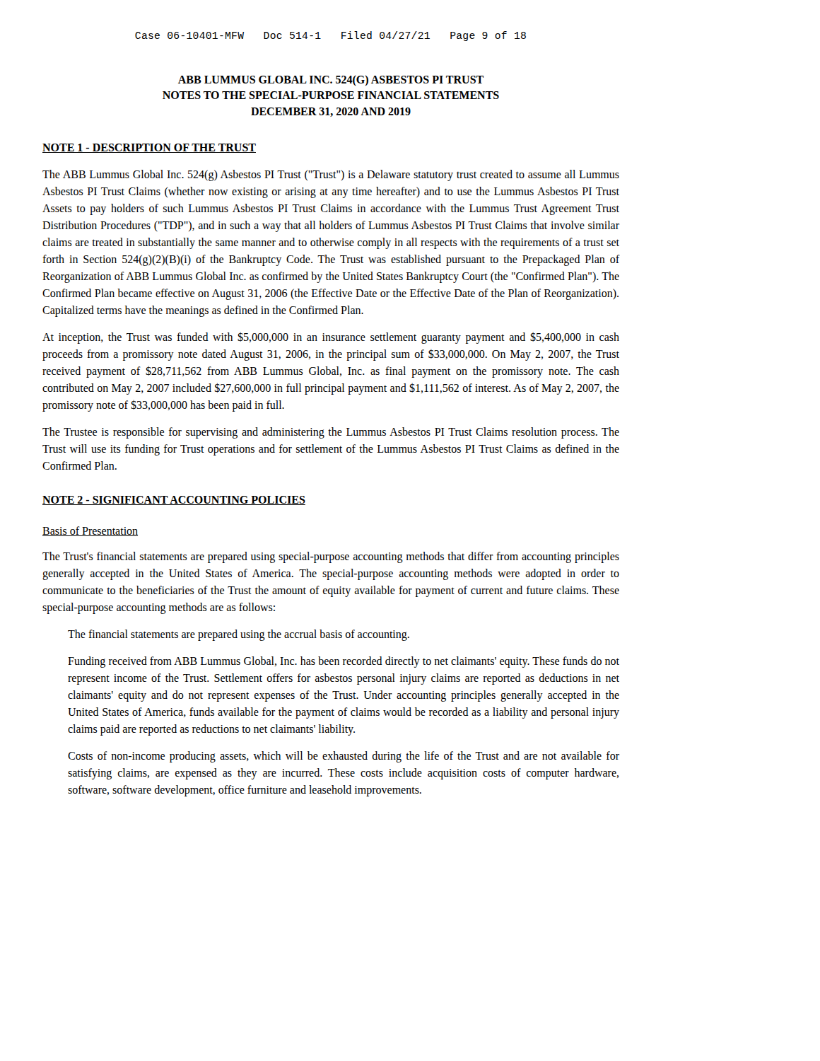Case 06-10401-MFW Doc 514-1 Filed 04/27/21 Page 9 of 18
ABB Lummus Global Inc. 524(g) Asbestos PI Trust
Notes to the Special-Purpose Financial Statements
December 31, 2020 and 2019
Note 1 - Description of the Trust
The ABB Lummus Global Inc. 524(g) Asbestos PI Trust ("Trust") is a Delaware statutory trust created to assume all Lummus Asbestos PI Trust Claims (whether now existing or arising at any time hereafter) and to use the Lummus Asbestos PI Trust Assets to pay holders of such Lummus Asbestos PI Trust Claims in accordance with the Lummus Trust Agreement Trust Distribution Procedures ("TDP"), and in such a way that all holders of Lummus Asbestos PI Trust Claims that involve similar claims are treated in substantially the same manner and to otherwise comply in all respects with the requirements of a trust set forth in Section 524(g)(2)(B)(i) of the Bankruptcy Code. The Trust was established pursuant to the Prepackaged Plan of Reorganization of ABB Lummus Global Inc. as confirmed by the United States Bankruptcy Court (the "Confirmed Plan"). The Confirmed Plan became effective on August 31, 2006 (the Effective Date or the Effective Date of the Plan of Reorganization). Capitalized terms have the meanings as defined in the Confirmed Plan.
At inception, the Trust was funded with $5,000,000 in an insurance settlement guaranty payment and $5,400,000 in cash proceeds from a promissory note dated August 31, 2006, in the principal sum of $33,000,000. On May 2, 2007, the Trust received payment of $28,711,562 from ABB Lummus Global, Inc. as final payment on the promissory note. The cash contributed on May 2, 2007 included $27,600,000 in full principal payment and $1,111,562 of interest. As of May 2, 2007, the promissory note of $33,000,000 has been paid in full.
The Trustee is responsible for supervising and administering the Lummus Asbestos PI Trust Claims resolution process. The Trust will use its funding for Trust operations and for settlement of the Lummus Asbestos PI Trust Claims as defined in the Confirmed Plan.
Note 2 - Significant Accounting Policies
Basis of Presentation
The Trust's financial statements are prepared using special-purpose accounting methods that differ from accounting principles generally accepted in the United States of America. The special-purpose accounting methods were adopted in order to communicate to the beneficiaries of the Trust the amount of equity available for payment of current and future claims. These special-purpose accounting methods are as follows:
The financial statements are prepared using the accrual basis of accounting.
Funding received from ABB Lummus Global, Inc. has been recorded directly to net claimants' equity. These funds do not represent income of the Trust. Settlement offers for asbestos personal injury claims are reported as deductions in net claimants' equity and do not represent expenses of the Trust. Under accounting principles generally accepted in the United States of America, funds available for the payment of claims would be recorded as a liability and personal injury claims paid are reported as reductions to net claimants' liability.
Costs of non-income producing assets, which will be exhausted during the life of the Trust and are not available for satisfying claims, are expensed as they are incurred. These costs include acquisition costs of computer hardware, software, software development, office furniture and leasehold improvements.